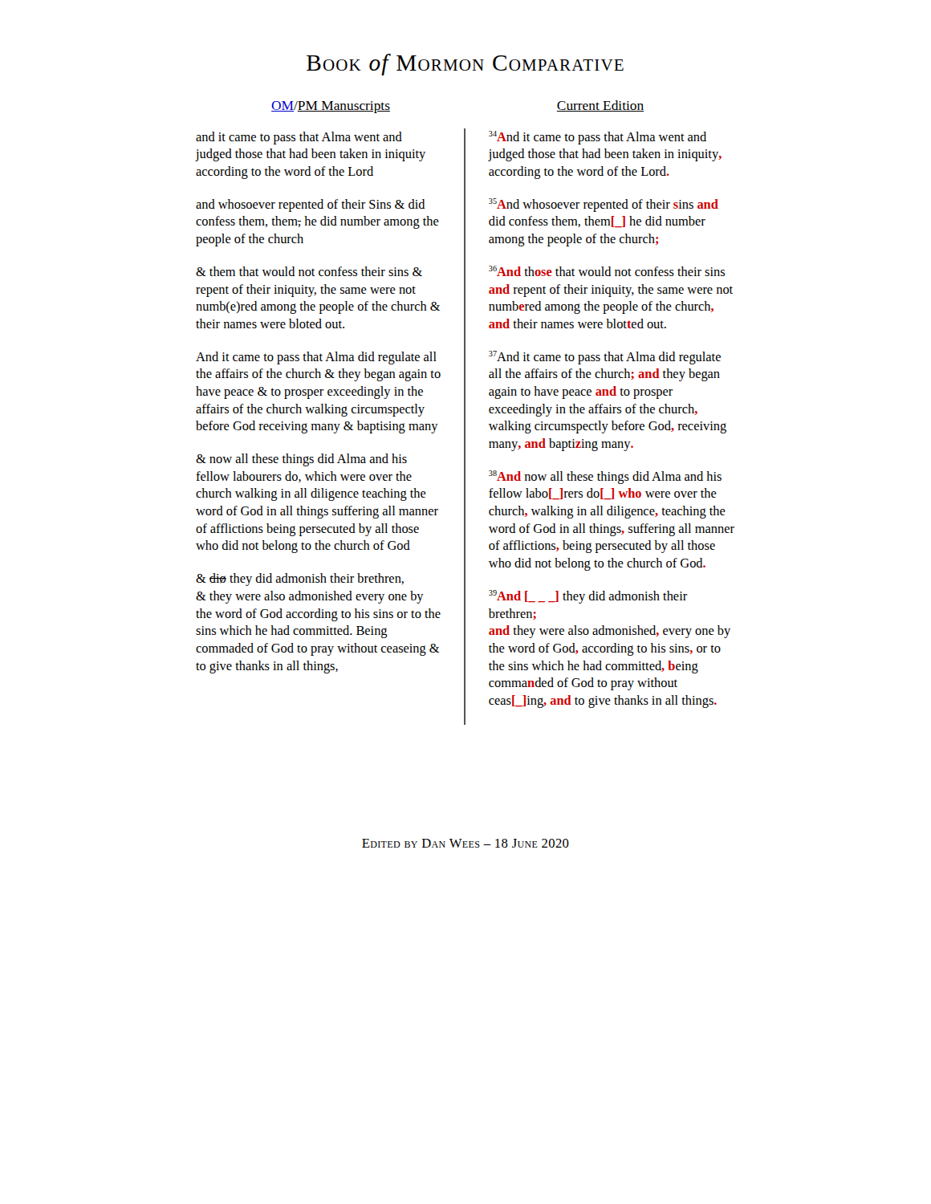Book of Mormon Comparative
OM/PM Manuscripts
Current Edition
and it came to pass that Alma went and judged those that had been taken in iniquity according to the word of the Lord
and whosoever repented of their Sins & did confess them, them, he did number among the people of the church
& them that would not confess their sins & repent of their iniquity, the same were not numb(e)red among the people of the church & their names were bloted out.
And it came to pass that Alma did regulate all the affairs of the church & they began again to have peace & to prosper exceedingly in the affairs of the church walking circumspectly before God receiving many & baptising many
& now all these things did Alma and his fellow labourers do, which were over the church walking in all diligence teaching the word of God in all things suffering all manner of afflictions being persecuted by all those who did not belong to the church of God
& diø they did admonish their brethren,
& they were also admonished every one by the word of God according to his sins or to the sins which he had committed. Being commaded of God to pray without ceaseing & to give thanks in all things,
34And it came to pass that Alma went and judged those that had been taken in iniquity, according to the word of the Lord.
35And whosoever repented of their sins and did confess them, them[_] he did number among the people of the church;
36And those that would not confess their sins and repent of their iniquity, the same were not numbered among the people of the church, and their names were blotted out.
37And it came to pass that Alma did regulate all the affairs of the church; and they began again to have peace and to prosper exceedingly in the affairs of the church, walking circumspectly before God, receiving many, and baptizing many.
38And now all these things did Alma and his fellow labo[_] rers do[_] who were over the church, walking in all diligence, teaching the word of God in all things, suffering all manner of afflictions, being persecuted by all those who did not belong to the church of God.
39And [_ _ _] they did admonish their brethren;
and they were also admonished, every one by the word of God, according to his sins, or to the sins which he had committed, being commanded of God to pray without ceas[_] ing, and to give thanks in all things.
Edited by Dan Wees – 18 June 2020